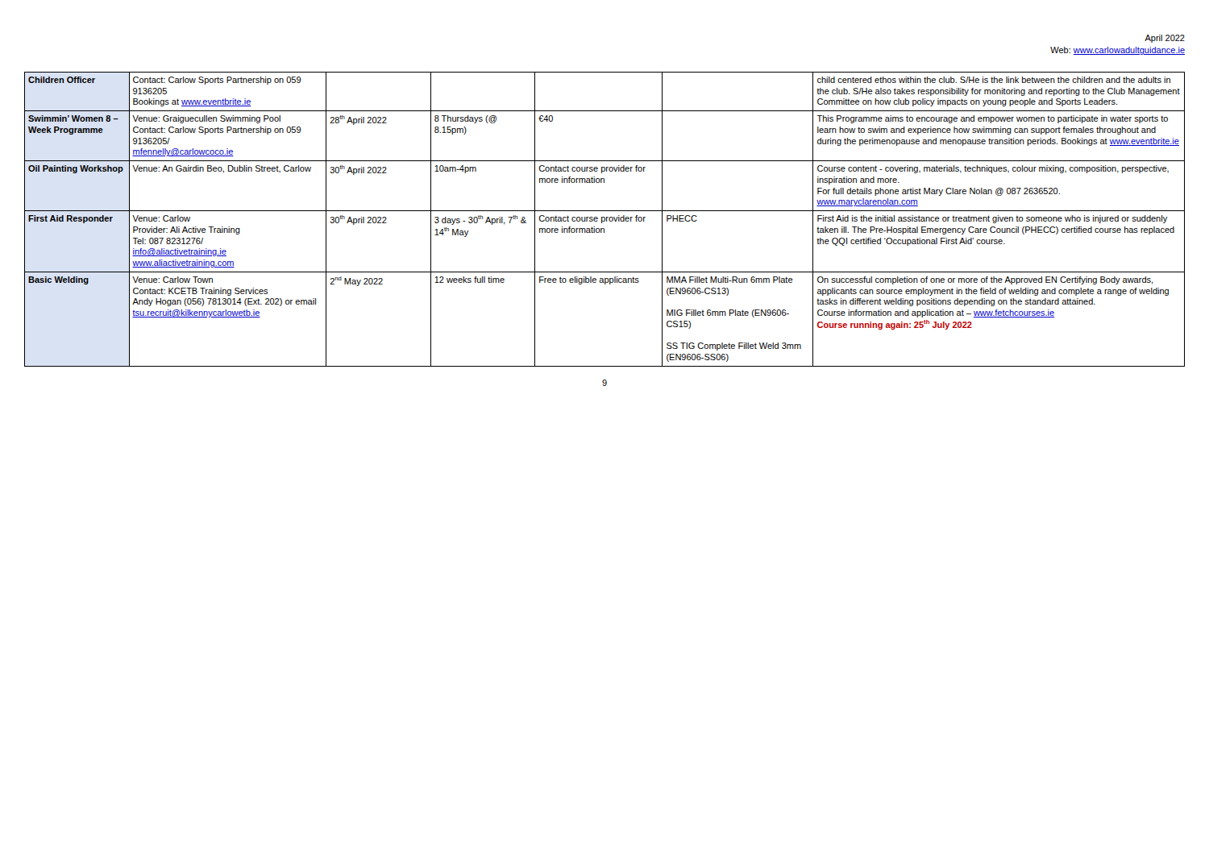April 2022
Web: www.carlowadultguidance.ie
| Children Officer | Contact: Carlow Sports Partnership on 059 9136205 Bookings at www.eventbrite.ie | | | | | child centered ethos within the club. S/He is the link between the children and the adults in the club. S/He also takes responsibility for monitoring and reporting to the Club Management Committee on how club policy impacts on young people and Sports Leaders. |
| Swimmin’ Women 8 – Week Programme | Venue: Graiguecullen Swimming Pool Contact: Carlow Sports Partnership on 059 9136205/ mfennelly@carlowcoco.ie | 28 th April 2022 | 8 Thursdays (@ 8.15pm) | €40 | | This Programme aims to encourage and empower women to participate in water sports to learn how to swim and experience how swimming can support females throughout and during the perimenopause and menopause transition periods. Bookings at www.eventbrite.ie |
| Oil Painting Workshop | Venue: An Gairdin Beo, Dublin Street, Carlow | 30 th April 2022 | 10am-4pm | Contact course provider for more information | | Course content - covering, materials, techniques, colour mixing, composition, perspective, inspiration and more. For full details phone artist Mary Clare Nolan @ 087 2636520. www.maryclarenolan.com |
| First Aid Responder | Venue: Carlow Provider: Ali Active Training Tel: 087 8231276/ info@aliactivetraining.ie www.aliactivetraining.com | 30 th April 2022 | 3 days - 30 th April, 7 th & 14 th May | Contact course provider for more information | PHECC | First Aid is the initial assistance or treatment given to someone who is injured or suddenly taken ill. The Pre-Hospital Emergency Care Council (PHECC) certified course has replaced the QQI certified ‘Occupational First Aid’ course. |
| Basic Welding | Venue: Carlow Town Contact: KCETB Training Services Andy Hogan (056) 7813014 (Ext. 202) or email tsu.recruit@kilkennycarlowetb.ie | 2 nd May 2022 | 12 weeks full time | Free to eligible applicants | MMA Fillet Multi-Run 6mm Plate (EN9606-CS13) MIG Fillet 6mm Plate (EN9606-CS15) SS TIG Complete Fillet Weld 3mm (EN9606-SS06) | On successful completion of one or more of the Approved EN Certifying Body awards, applicants can source employment in the field of welding and complete a range of welding tasks in different welding positions depending on the standard attained. Course information and application at – www.fetchcourses.ie Course running again: 25 th July 2022 |
9